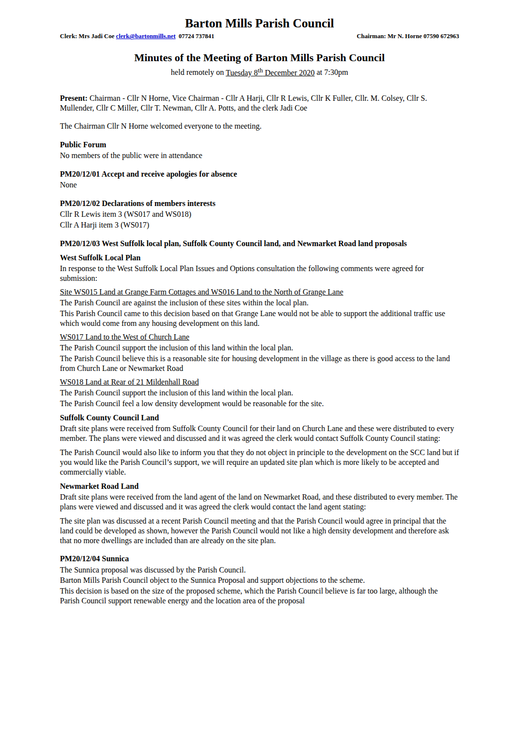Barton Mills Parish Council
Clerk: Mrs Jadi Coe clerk@bartonmills.net 07724 737841 Chairman: Mr N. Horne 07590 672963
Minutes of the Meeting of Barton Mills Parish Council
held remotely on Tuesday 8th December 2020 at 7:30pm
Present: Chairman - Cllr N Horne, Vice Chairman - Cllr A Harji, Cllr R Lewis, Cllr K Fuller, Cllr. M. Colsey, Cllr S. Mullender, Cllr C Miller, Cllr T. Newman, Cllr A. Potts, and the clerk Jadi Coe
The Chairman Cllr N Horne welcomed everyone to the meeting.
Public Forum
No members of the public were in attendance
PM20/12/01 Accept and receive apologies for absence
None
PM20/12/02 Declarations of members interests
Cllr R Lewis item 3 (WS017 and WS018)
Cllr A Harji item 3 (WS017)
PM20/12/03 West Suffolk local plan, Suffolk County Council land, and Newmarket Road land proposals
West Suffolk Local Plan
In response to the West Suffolk Local Plan Issues and Options consultation the following comments were agreed for submission:
Site WS015 Land at Grange Farm Cottages and WS016 Land to the North of Grange Lane
The Parish Council are against the inclusion of these sites within the local plan.
This Parish Council came to this decision based on that Grange Lane would not be able to support the additional traffic use which would come from any housing development on this land.
WS017 Land to the West of Church Lane
The Parish Council support the inclusion of this land within the local plan.
The Parish Council believe this is a reasonable site for housing development in the village as there is good access to the land from Church Lane or Newmarket Road
WS018 Land at Rear of 21 Mildenhall Road
The Parish Council support the inclusion of this land within the local plan.
The Parish Council feel a low density development would be reasonable for the site.
Suffolk County Council Land
Draft site plans were received from Suffolk County Council for their land on Church Lane and these were distributed to every member. The plans were viewed and discussed and it was agreed the clerk would contact Suffolk County Council stating:
The Parish Council would also like to inform you that they do not object in principle to the development on the SCC land but if you would like the Parish Council’s support, we will require an updated site plan which is more likely to be accepted and commercially viable.
Newmarket Road Land
Draft site plans were received from the land agent of the land on Newmarket Road, and these distributed to every member. The plans were viewed and discussed and it was agreed the clerk would contact the land agent stating:
The site plan was discussed at a recent Parish Council meeting and that the Parish Council would agree in principal that the land could be developed as shown, however the Parish Council would not like a high density development and therefore ask that no more dwellings are included than are already on the site plan.
PM20/12/04 Sunnica
The Sunnica proposal was discussed by the Parish Council.
Barton Mills Parish Council object to the Sunnica Proposal and support objections to the scheme.
This decision is based on the size of the proposed scheme, which the Parish Council believe is far too large, although the Parish Council support renewable energy and the location area of the proposal